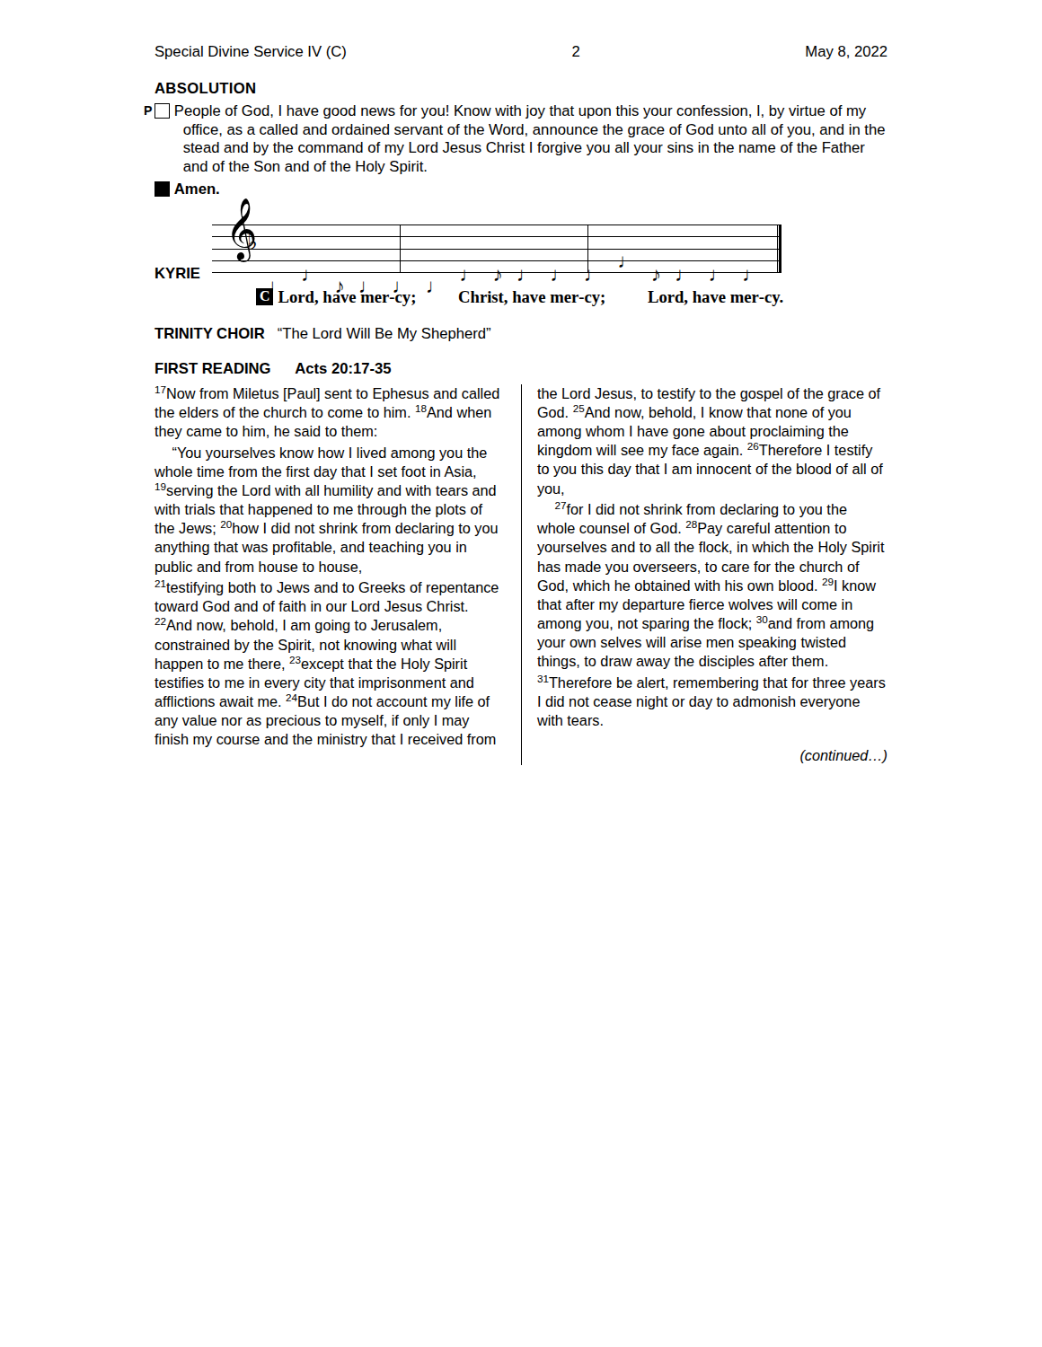Special Divine Service IV (C)
2
May 8, 2022
Absolution
PPeople of God, I have good news for you! Know with joy that upon this your confession, I, by virtue of my office, as a called and ordained servant of the Word, announce the grace of God unto all of you, and in the stead and by the command of my Lord Jesus Christ I forgive you all your sins in the name of the Father and of the Son and of the Holy Spirit.
CAmen.
KYRIE
𝄞
♭
♩ ♩ ♪ ♩ ♩ ♩ ♩ ♪ ♩ ♩ ♩ ♩ ♪ ♩ ♩ ♩
CLord, have mer‑cy; Christ, have mer‑cy; Lord, have mer‑cy.
TRINITY CHOIR “The Lord Will Be My Shepherd”
FIRST READINGActs 20:17-35
17Now from Miletus [Paul] sent to Ephesus and called the elders of the church to come to him. 18And when they came to him, he said to them:
“You yourselves know how I lived among you the whole time from the first day that I set foot in Asia, 19serving the Lord with all humility and with tears and with trials that happened to me through the plots of the Jews; 20how I did not shrink from declaring to you anything that was profitable, and teaching you in public and from house to house,
21testifying both to Jews and to Greeks of repentance toward God and of faith in our Lord Jesus Christ. 22And now, behold, I am going to Jerusalem, constrained by the Spirit, not knowing what will happen to me there, 23except that the Holy Spirit testifies to me in every city that imprisonment and afflictions await me. 24But I do not account my life of any value nor as precious to myself, if only I may finish my course and the ministry that I received from the Lord Jesus, to testify to the gospel of the grace of God. 25And now, behold, I know that none of you among whom I have gone about proclaiming the kingdom will see my face again. 26Therefore I testify to you this day that I am innocent of the blood of all of you,
27for I did not shrink from declaring to you the whole counsel of God. 28Pay careful attention to yourselves and to all the flock, in which the Holy Spirit has made you overseers, to care for the church of God, which he obtained with his own blood. 29I know that after my departure fierce wolves will come in among you, not sparing the flock; 30and from among your own selves will arise men speaking twisted things, to draw away the disciples after them.
31Therefore be alert, remembering that for three years I did not cease night or day to admonish everyone with tears.
(continued…)